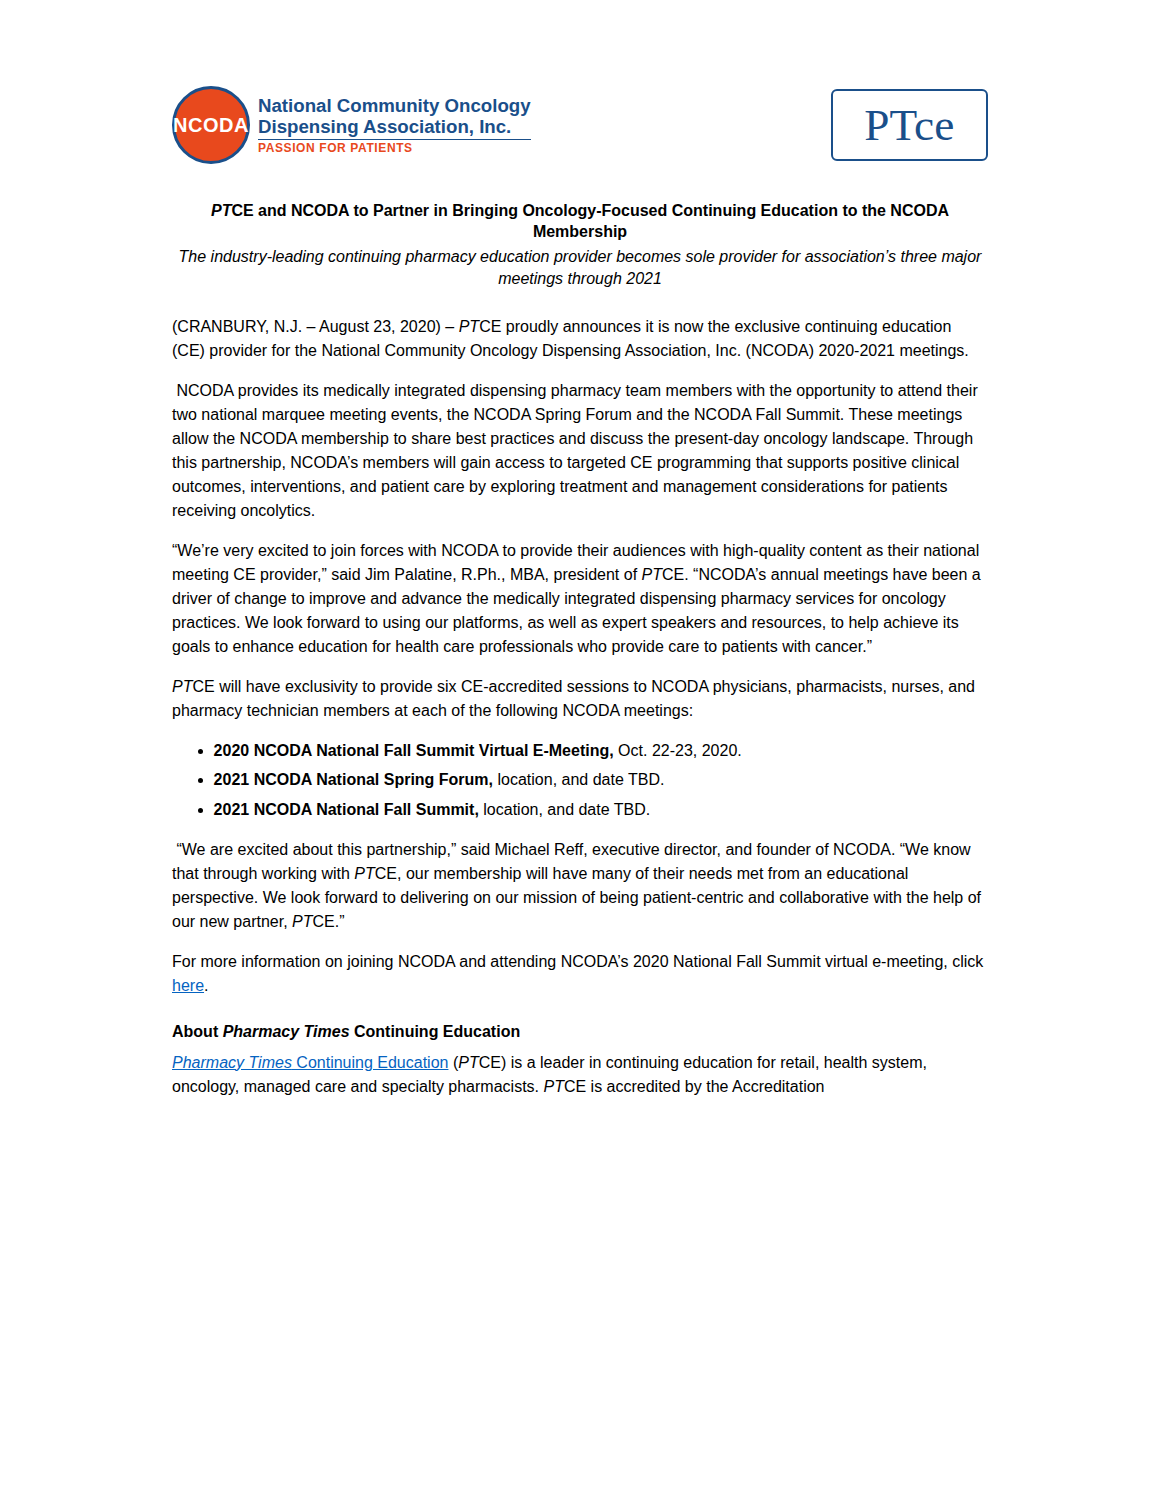NCODA
National Community Oncology
Dispensing Association, Inc.
PASSION FOR PATIENTS
PTce
PT CE and NCODA to Partner in Bringing Oncology-Focused Continuing Education to the NCODA Membership
The industry-leading continuing pharmacy education provider becomes sole provider for association’s three major meetings through 2021
(CRANBURY, N.J. – August 23, 2020) – PTCE proudly announces it is now the exclusive continuing education (CE) provider for the National Community Oncology Dispensing Association, Inc. (NCODA) 2020-2021 meetings.
NCODA provides its medically integrated dispensing pharmacy team members with the opportunity to attend their two national marquee meeting events, the NCODA Spring Forum and the NCODA Fall Summit. These meetings allow the NCODA membership to share best practices and discuss the present-day oncology landscape. Through this partnership, NCODA’s members will gain access to targeted CE programming that supports positive clinical outcomes, interventions, and patient care by exploring treatment and management considerations for patients receiving oncolytics.
“We’re very excited to join forces with NCODA to provide their audiences with high-quality content as their national meeting CE provider,” said Jim Palatine, R.Ph., MBA, president of PTCE. “NCODA’s annual meetings have been a driver of change to improve and advance the medically integrated dispensing pharmacy services for oncology practices. We look forward to using our platforms, as well as expert speakers and resources, to help achieve its goals to enhance education for health care professionals who provide care to patients with cancer.”
PTCE will have exclusivity to provide six CE-accredited sessions to NCODA physicians, pharmacists, nurses, and pharmacy technician members at each of the following NCODA meetings:
2020 NCODA National Fall Summit Virtual E-Meeting, Oct. 22-23, 2020.
2021 NCODA National Spring Forum, location, and date TBD.
2021 NCODA National Fall Summit, location, and date TBD.
“We are excited about this partnership,” said Michael Reff, executive director, and founder of NCODA. “We know that through working with PTCE, our membership will have many of their needs met from an educational perspective. We look forward to delivering on our mission of being patient-centric and collaborative with the help of our new partner, PTCE.”
For more information on joining NCODA and attending NCODA’s 2020 National Fall Summit virtual e-meeting, click here.
About Pharmacy Times Continuing Education
Pharmacy Times Continuing Education (PTCE) is a leader in continuing education for retail, health system, oncology, managed care and specialty pharmacists. PTCE is accredited by the Accreditation